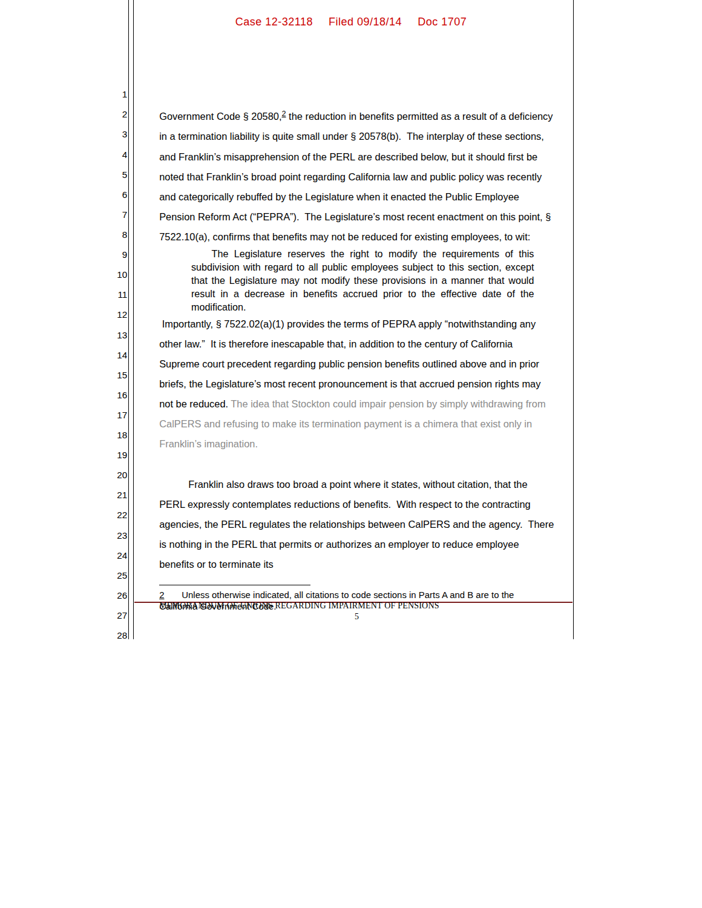Case 12-32118 Filed 09/18/14 Doc 1707
1
2
3
4
5
6
7
8
9
10
11
12
13
14
15
16
17
18
19
20
21
22
23
24
25
26
27
28
Government Code § 20580,2 the reduction in benefits permitted as a result of a deficiency in a termination liability is quite small under § 20578(b). The interplay of these sections, and Franklin’s misapprehension of the PERL are described below, but it should first be noted that Franklin’s broad point regarding California law and public policy was recently and categorically rebuffed by the Legislature when it enacted the Public Employee Pension Reform Act (“PEPRA”). The Legislature’s most recent enactment on this point, § 7522.10(a), confirms that benefits may not be reduced for existing employees, to wit:
The Legislature reserves the right to modify the requirements of this subdivision with regard to all public employees subject to this section, except that the Legislature may not modify these provisions in a manner that would result in a decrease in benefits accrued prior to the effective date of the modification.
Importantly, § 7522.02(a)(1) provides the terms of PEPRA apply “notwithstanding any other law.” It is therefore inescapable that, in addition to the century of California Supreme court precedent regarding public pension benefits outlined above and in prior briefs, the Legislature’s most recent pronouncement is that accrued pension rights may not be reduced. The idea that Stockton could impair pension by simply withdrawing from CalPERS and refusing to make its termination payment is a chimera that exist only in Franklin’s imagination.
Franklin also draws too broad a point where it states, without citation, that the PERL expressly contemplates reductions of benefits. With respect to the contracting agencies, the PERL regulates the relationships between CalPERS and the agency. There is nothing in the PERL that permits or authorizes an employer to reduce employee benefits or to terminate its
2 Unless otherwise indicated, all citations to code sections in Parts A and B are to the California Government Code.
MEMORANDUM OF UNIONS REGARDING IMPAIRMENT OF PENSIONS
5